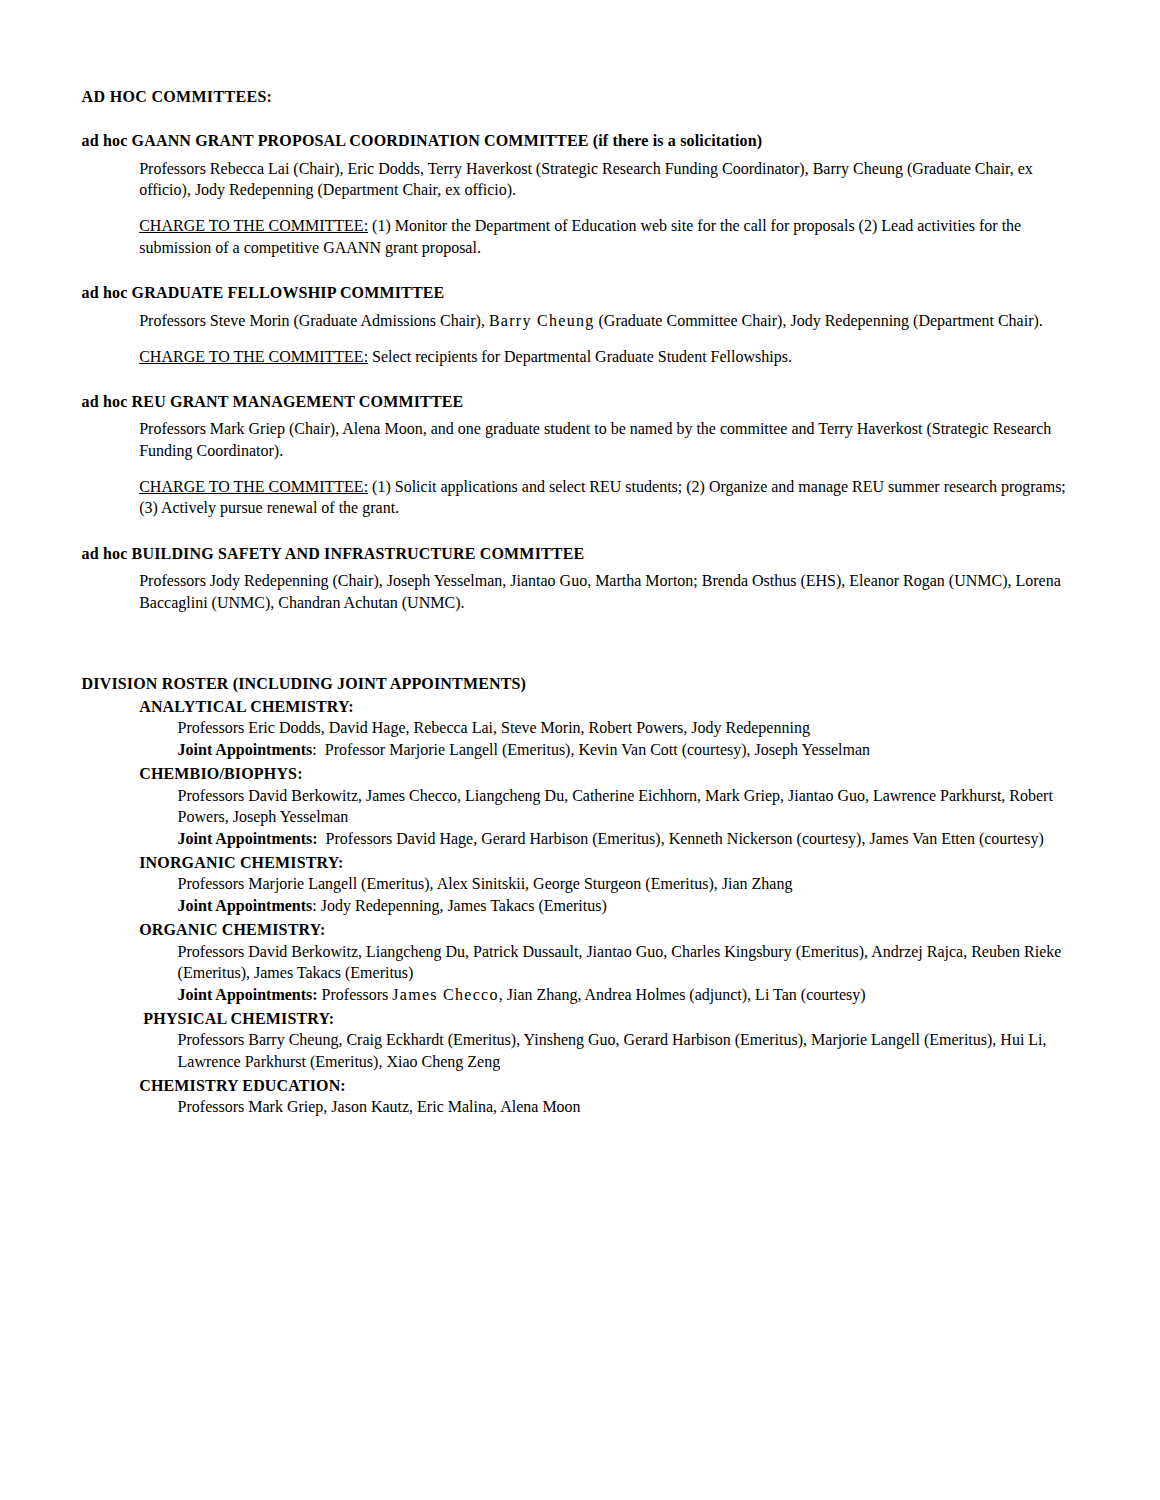AD HOC COMMITTEES:
ad hoc GAANN GRANT PROPOSAL COORDINATION COMMITTEE (if there is a solicitation)
Professors Rebecca Lai (Chair), Eric Dodds, Terry Haverkost (Strategic Research Funding Coordinator), Barry Cheung (Graduate Chair, ex officio), Jody Redepenning (Department Chair, ex officio).
CHARGE TO THE COMMITTEE: (1) Monitor the Department of Education web site for the call for proposals (2) Lead activities for the submission of a competitive GAANN grant proposal.
ad hoc GRADUATE FELLOWSHIP COMMITTEE
Professors Steve Morin (Graduate Admissions Chair), Barry Cheung (Graduate Committee Chair), Jody Redepenning (Department Chair).
CHARGE TO THE COMMITTEE: Select recipients for Departmental Graduate Student Fellowships.
ad hoc REU GRANT MANAGEMENT COMMITTEE
Professors Mark Griep (Chair), Alena Moon, and one graduate student to be named by the committee and Terry Haverkost (Strategic Research Funding Coordinator).
CHARGE TO THE COMMITTEE: (1) Solicit applications and select REU students; (2) Organize and manage REU summer research programs; (3) Actively pursue renewal of the grant.
ad hoc BUILDING SAFETY AND INFRASTRUCTURE COMMITTEE
Professors Jody Redepenning (Chair), Joseph Yesselman, Jiantao Guo, Martha Morton; Brenda Osthus (EHS), Eleanor Rogan (UNMC), Lorena Baccaglini (UNMC), Chandran Achutan (UNMC).
DIVISION ROSTER (INCLUDING JOINT APPOINTMENTS)
ANALYTICAL CHEMISTRY:
Professors Eric Dodds, David Hage, Rebecca Lai, Steve Morin, Robert Powers, Jody Redepenning
Joint Appointments: Professor Marjorie Langell (Emeritus), Kevin Van Cott (courtesy), Joseph Yesselman
CHEMBIO/BIOPHYS:
Professors David Berkowitz, James Checco, Liangcheng Du, Catherine Eichhorn, Mark Griep, Jiantao Guo, Lawrence Parkhurst, Robert Powers, Joseph Yesselman
Joint Appointments: Professors David Hage, Gerard Harbison (Emeritus), Kenneth Nickerson (courtesy), James Van Etten (courtesy)
INORGANIC CHEMISTRY:
Professors Marjorie Langell (Emeritus), Alex Sinitskii, George Sturgeon (Emeritus), Jian Zhang
Joint Appointments: Jody Redepenning, James Takacs (Emeritus)
ORGANIC CHEMISTRY:
Professors David Berkowitz, Liangcheng Du, Patrick Dussault, Jiantao Guo, Charles Kingsbury (Emeritus), Andrzej Rajca, Reuben Rieke (Emeritus), James Takacs (Emeritus)
Joint Appointments: Professors James Checco, Jian Zhang, Andrea Holmes (adjunct), Li Tan (courtesy)
PHYSICAL CHEMISTRY:
Professors Barry Cheung, Craig Eckhardt (Emeritus), Yinsheng Guo, Gerard Harbison (Emeritus), Marjorie Langell (Emeritus), Hui Li, Lawrence Parkhurst (Emeritus), Xiao Cheng Zeng
CHEMISTRY EDUCATION:
Professors Mark Griep, Jason Kautz, Eric Malina, Alena Moon